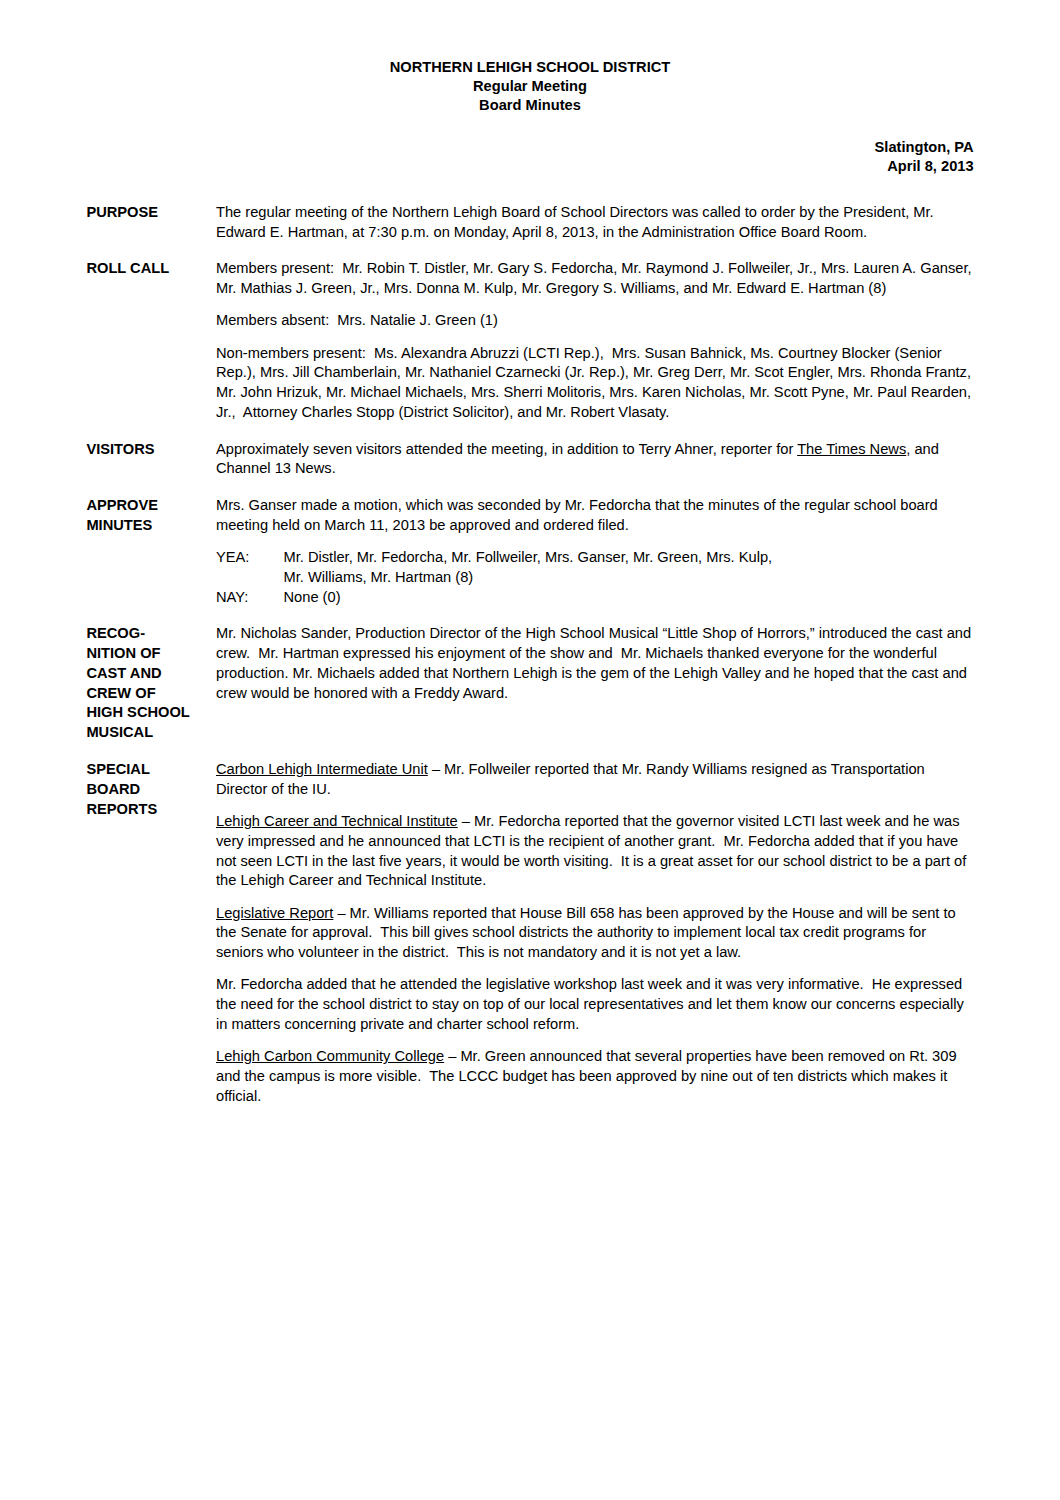NORTHERN LEHIGH SCHOOL DISTRICT
Regular Meeting
Board Minutes
Slatington, PA
April 8, 2013
| PURPOSE | The regular meeting of the Northern Lehigh Board of School Directors was called to order by the President, Mr. Edward E. Hartman, at 7:30 p.m. on Monday, April 8, 2013, in the Administration Office Board Room. |
| ROLL CALL | Members present: Mr. Robin T. Distler, Mr. Gary S. Fedorcha, Mr. Raymond J. Follweiler, Jr., Mrs. Lauren A. Ganser, Mr. Mathias J. Green, Jr., Mrs. Donna M. Kulp, Mr. Gregory S. Williams, and Mr. Edward E. Hartman (8) Members absent: Mrs. Natalie J. Green (1) Non-members present: Ms. Alexandra Abruzzi (LCTI Rep.), Mrs. Susan Bahnick, Ms. Courtney Blocker (Senior Rep.), Mrs. Jill Chamberlain, Mr. Nathaniel Czarnecki (Jr. Rep.), Mr. Greg Derr, Mr. Scot Engler, Mrs. Rhonda Frantz, Mr. John Hrizuk, Mr. Michael Michaels, Mrs. Sherri Molitoris, Mrs. Karen Nicholas, Mr. Scott Pyne, Mr. Paul Rearden, Jr., Attorney Charles Stopp (District Solicitor), and Mr. Robert Vlasaty. |
| VISITORS | Approximately seven visitors attended the meeting, in addition to Terry Ahner, reporter for The Times News , and Channel 13 News. |
| APPROVE MINUTES | Mrs. Ganser made a motion, which was seconded by Mr. Fedorcha that the minutes of the regular school board meeting held on March 11, 2013 be approved and ordered filed. / YEA: / Mr. Distler, Mr. Fedorcha, Mr. Follweiler, Mrs. Ganser, Mr. Green, Mrs. Kulp, Mr. Williams, Mr. Hartman (8) / / NAY: / None (0) / |
| RECOG- NITION OF CAST AND CREW OF HIGH SCHOOL MUSICAL | Mr. Nicholas Sander, Production Director of the High School Musical “Little Shop of Horrors,” introduced the cast and crew. Mr. Hartman expressed his enjoyment of the show and Mr. Michaels thanked everyone for the wonderful production. Mr. Michaels added that Northern Lehigh is the gem of the Lehigh Valley and he hoped that the cast and crew would be honored with a Freddy Award. |
| SPECIAL BOARD REPORTS | Carbon Lehigh Intermediate Unit – Mr. Follweiler reported that Mr. Randy Williams resigned as Transportation Director of the IU. Lehigh Career and Technical Institute – Mr. Fedorcha reported that the governor visited LCTI last week and he was very impressed and he announced that LCTI is the recipient of another grant. Mr. Fedorcha added that if you have not seen LCTI in the last five years, it would be worth visiting. It is a great asset for our school district to be a part of the Lehigh Career and Technical Institute. Legislative Report – Mr. Williams reported that House Bill 658 has been approved by the House and will be sent to the Senate for approval. This bill gives school districts the authority to implement local tax credit programs for seniors who volunteer in the district. This is not mandatory and it is not yet a law. Mr. Fedorcha added that he attended the legislative workshop last week and it was very informative. He expressed the need for the school district to stay on top of our local representatives and let them know our concerns especially in matters concerning private and charter school reform. Lehigh Carbon Community College – Mr. Green announced that several properties have been removed on Rt. 309 and the campus is more visible. The LCCC budget has been approved by nine out of ten districts which makes it official. |